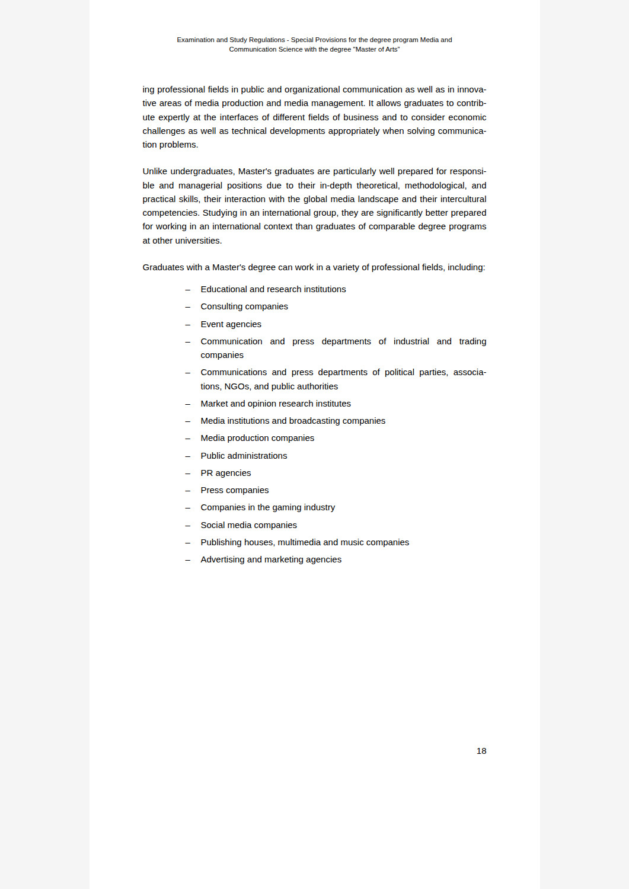Examination and Study Regulations - Special Provisions for the degree program Media and Communication Science with the degree "Master of Arts”
ing professional fields in public and organizational communication as well as in innovative areas of media production and media management. It allows graduates to contribute expertly at the interfaces of different fields of business and to consider economic challenges as well as technical developments appropriately when solving communication problems.
Unlike undergraduates, Master's graduates are particularly well prepared for responsible and managerial positions due to their in-depth theoretical, methodological, and practical skills, their interaction with the global media landscape and their intercultural competencies. Studying in an international group, they are significantly better prepared for working in an international context than graduates of comparable degree programs at other universities.
Graduates with a Master's degree can work in a variety of professional fields, including:
Educational and research institutions
Consulting companies
Event agencies
Communication and press departments of industrial and trading companies
Communications and press departments of political parties, associations, NGOs, and public authorities
Market and opinion research institutes
Media institutions and broadcasting companies
Media production companies
Public administrations
PR agencies
Press companies
Companies in the gaming industry
Social media companies
Publishing houses, multimedia and music companies
Advertising and marketing agencies
18